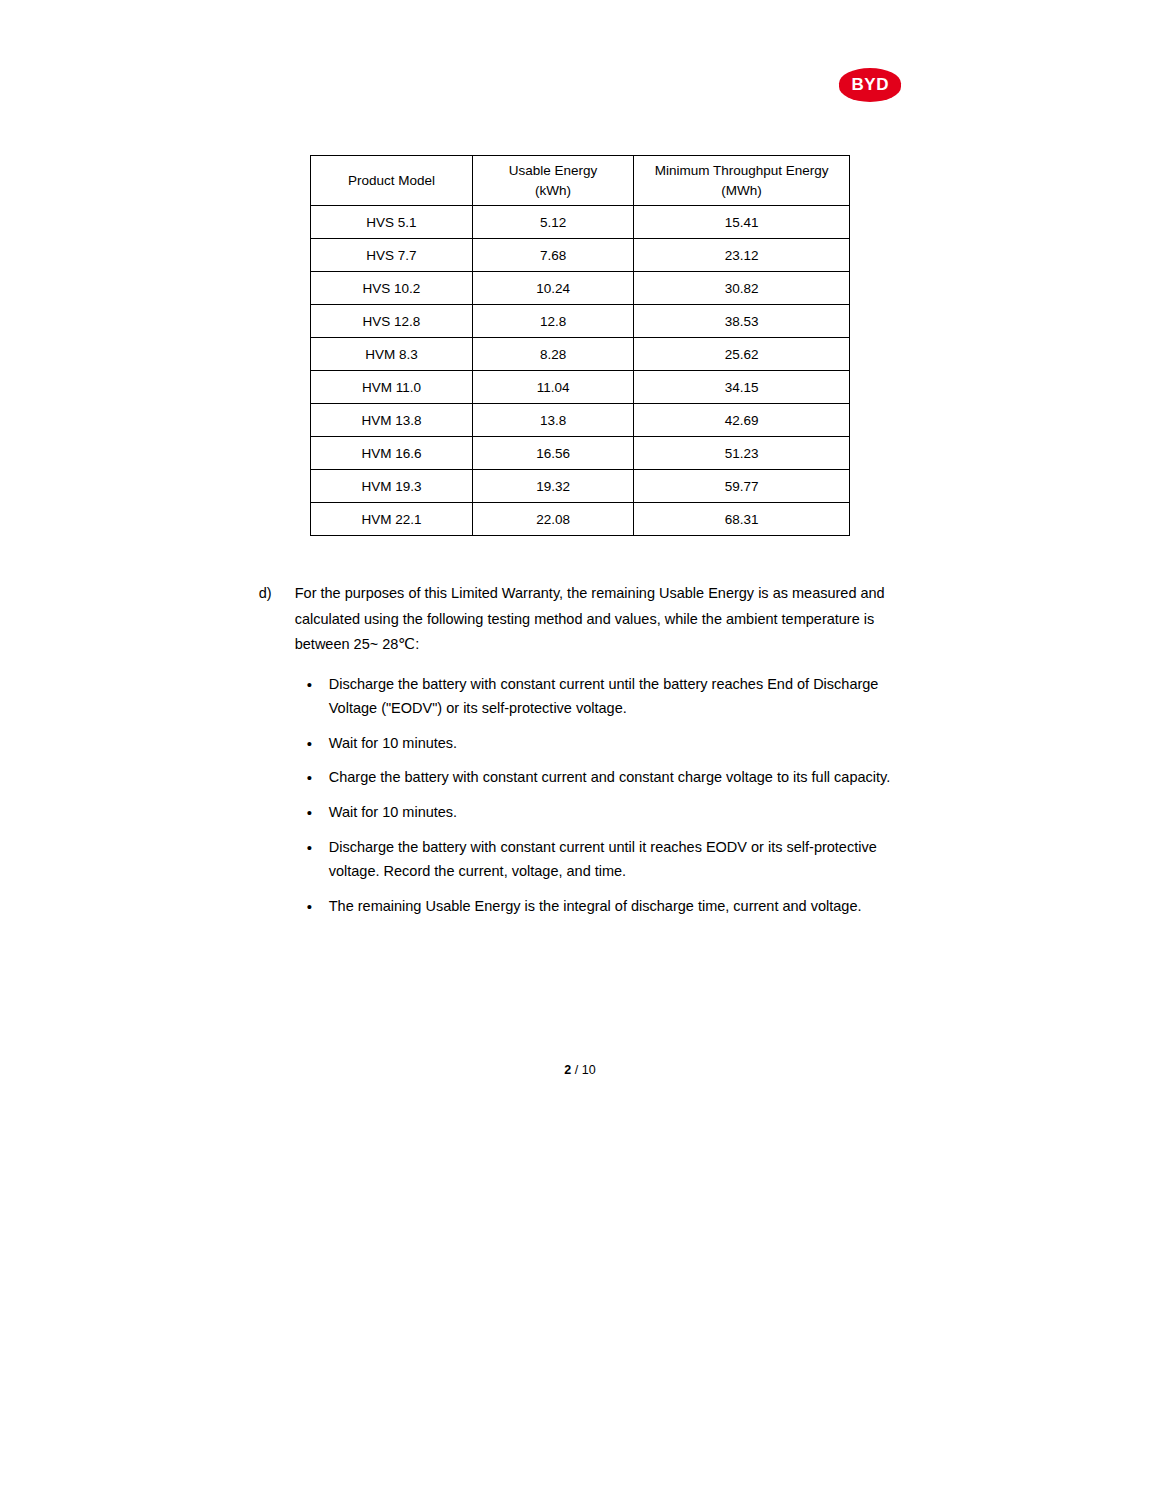BYD
| Product Model | Usable Energy (kWh) | Minimum Throughput Energy (MWh) |
| --- | --- | --- |
| HVS 5.1 | 5.12 | 15.41 |
| HVS 7.7 | 7.68 | 23.12 |
| HVS 10.2 | 10.24 | 30.82 |
| HVS 12.8 | 12.8 | 38.53 |
| HVM 8.3 | 8.28 | 25.62 |
| HVM 11.0 | 11.04 | 34.15 |
| HVM 13.8 | 13.8 | 42.69 |
| HVM 16.6 | 16.56 | 51.23 |
| HVM 19.3 | 19.32 | 59.77 |
| HVM 22.1 | 22.08 | 68.31 |
d)
For the purposes of this Limited Warranty, the remaining Usable Energy is as measured and calculated using the following testing method and values, while the ambient temperature is between 25~ 28℃:
Discharge the battery with constant current until the battery reaches End of Discharge Voltage ("EODV") or its self-protective voltage.
Wait for 10 minutes.
Charge the battery with constant current and constant charge voltage to its full capacity.
Wait for 10 minutes.
Discharge the battery with constant current until it reaches EODV or its self-protective voltage. Record the current, voltage, and time.
The remaining Usable Energy is the integral of discharge time, current and voltage.
2 / 10